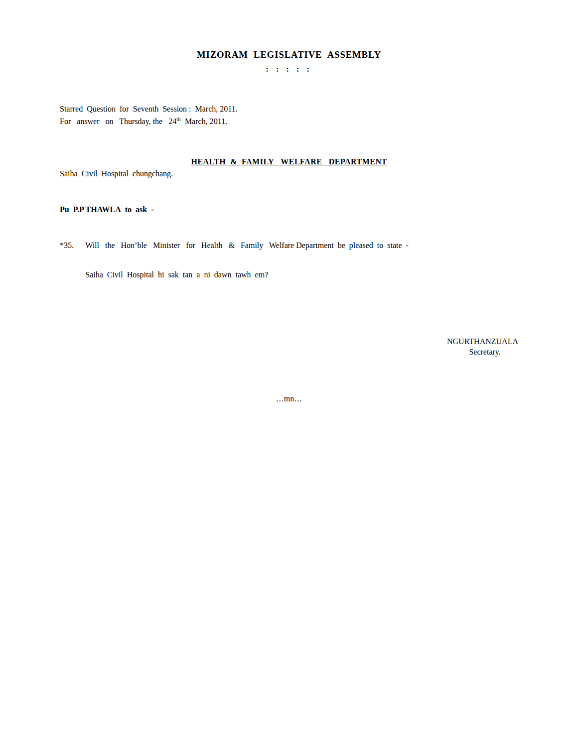MIZORAM LEGISLATIVE ASSEMBLY
: : : : :
Starred Question for Seventh Session : March, 2011.
For answer on Thursday, the 24th March, 2011.
HEALTH & FAMILY WELFARE DEPARTMENT
Saiha Civil Hospital chungchang.
Pu P.P THAWLA to ask -
*35.
Will the Hon’ble Minister for Health & Family Welfare Department be pleased to state -
Saiha Civil Hospital hi sak tan a ni dawn tawh em?
NGURTHANZUALA
Secretary.
…mn…